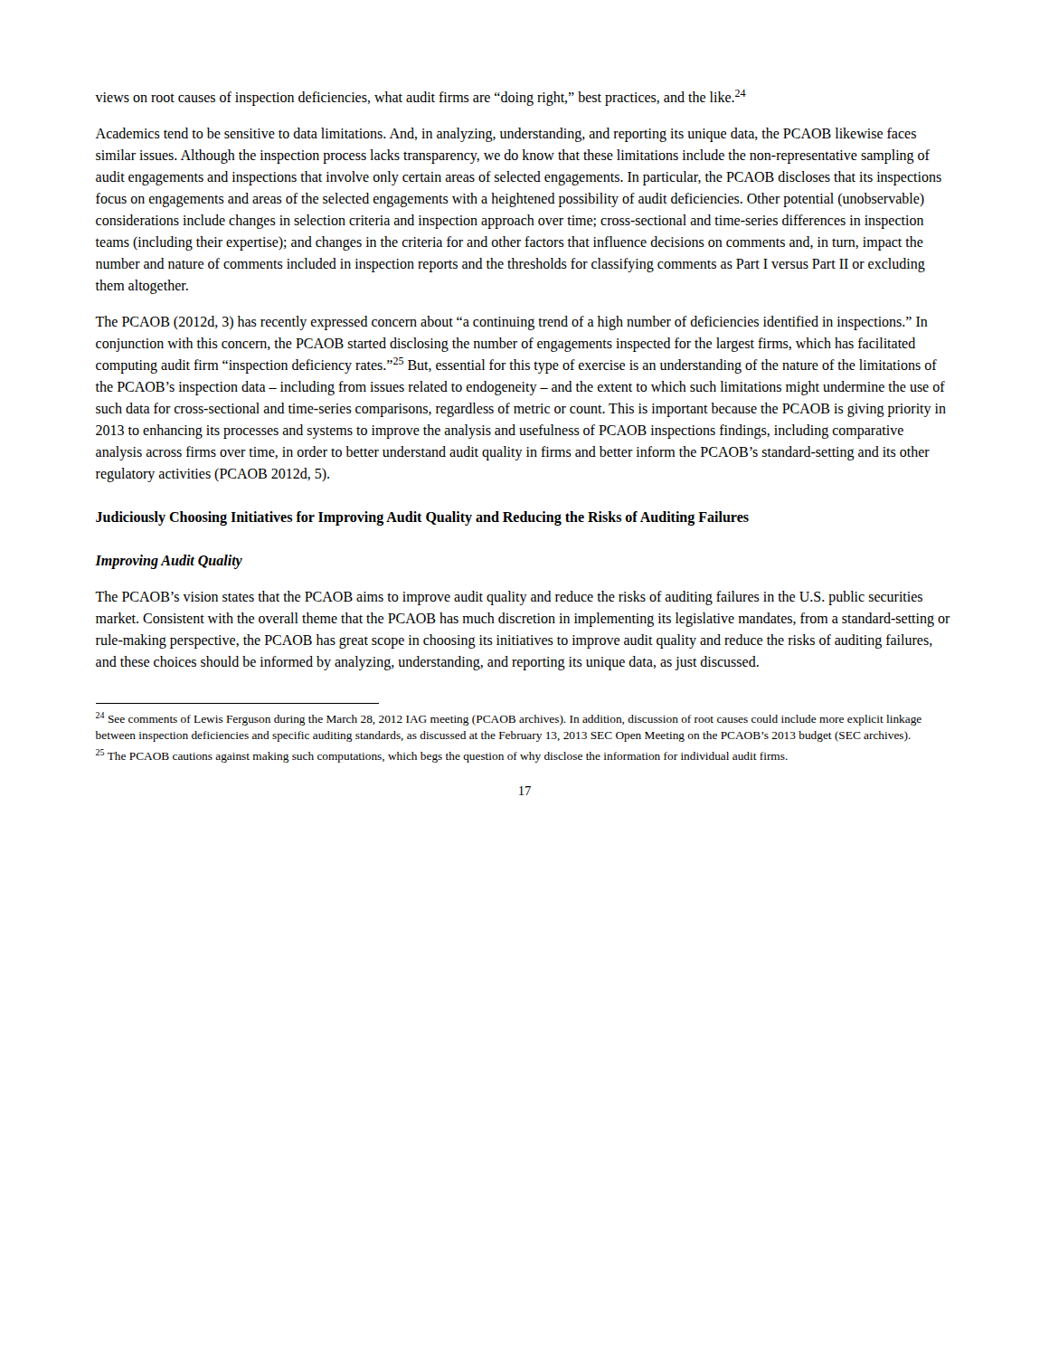views on root causes of inspection deficiencies, what audit firms are “doing right,” best practices, and the like.24
Academics tend to be sensitive to data limitations. And, in analyzing, understanding, and reporting its unique data, the PCAOB likewise faces similar issues. Although the inspection process lacks transparency, we do know that these limitations include the non-representative sampling of audit engagements and inspections that involve only certain areas of selected engagements. In particular, the PCAOB discloses that its inspections focus on engagements and areas of the selected engagements with a heightened possibility of audit deficiencies. Other potential (unobservable) considerations include changes in selection criteria and inspection approach over time; cross-sectional and time-series differences in inspection teams (including their expertise); and changes in the criteria for and other factors that influence decisions on comments and, in turn, impact the number and nature of comments included in inspection reports and the thresholds for classifying comments as Part I versus Part II or excluding them altogether.
The PCAOB (2012d, 3) has recently expressed concern about “a continuing trend of a high number of deficiencies identified in inspections.” In conjunction with this concern, the PCAOB started disclosing the number of engagements inspected for the largest firms, which has facilitated computing audit firm “inspection deficiency rates.”25 But, essential for this type of exercise is an understanding of the nature of the limitations of the PCAOB’s inspection data – including from issues related to endogeneity – and the extent to which such limitations might undermine the use of such data for cross-sectional and time-series comparisons, regardless of metric or count. This is important because the PCAOB is giving priority in 2013 to enhancing its processes and systems to improve the analysis and usefulness of PCAOB inspections findings, including comparative analysis across firms over time, in order to better understand audit quality in firms and better inform the PCAOB’s standard-setting and its other regulatory activities (PCAOB 2012d, 5).
Judiciously Choosing Initiatives for Improving Audit Quality and Reducing the Risks of Auditing Failures
Improving Audit Quality
The PCAOB’s vision states that the PCAOB aims to improve audit quality and reduce the risks of auditing failures in the U.S. public securities market. Consistent with the overall theme that the PCAOB has much discretion in implementing its legislative mandates, from a standard-setting or rule-making perspective, the PCAOB has great scope in choosing its initiatives to improve audit quality and reduce the risks of auditing failures, and these choices should be informed by analyzing, understanding, and reporting its unique data, as just discussed.
24 See comments of Lewis Ferguson during the March 28, 2012 IAG meeting (PCAOB archives). In addition, discussion of root causes could include more explicit linkage between inspection deficiencies and specific auditing standards, as discussed at the February 13, 2013 SEC Open Meeting on the PCAOB’s 2013 budget (SEC archives).
25 The PCAOB cautions against making such computations, which begs the question of why disclose the information for individual audit firms.
17